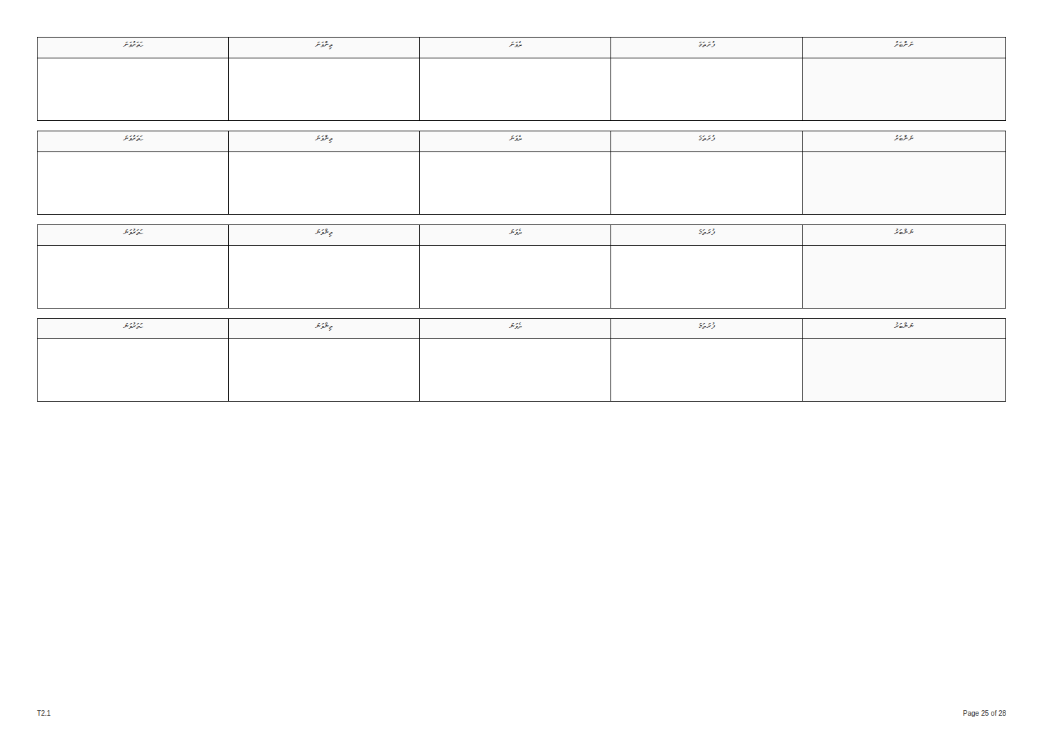| ނަންބަރު | ފުރަތަމަ | ދެވަނަ | ތިންވަނަ | ހަތަރުވަނަ |
| --- | --- | --- | --- | --- |
| ނަންބަރު | ފުރަތަމަ | ދެވަނަ | ތިންވަނަ | ހަތަރުވަނަ |
| --- | --- | --- | --- | --- |
| ނަންބަރު | ފުރަތަމަ | ދެވަނަ | ތިންވަނަ | ހަތަރުވަނަ |
| --- | --- | --- | --- | --- |
| ނަންބަރު | ފުރަތަމަ | ދެވަނަ | ތިންވަނަ | ހަތަރުވަނަ |
| --- | --- | --- | --- | --- |
Page 25 of 28 T2.1